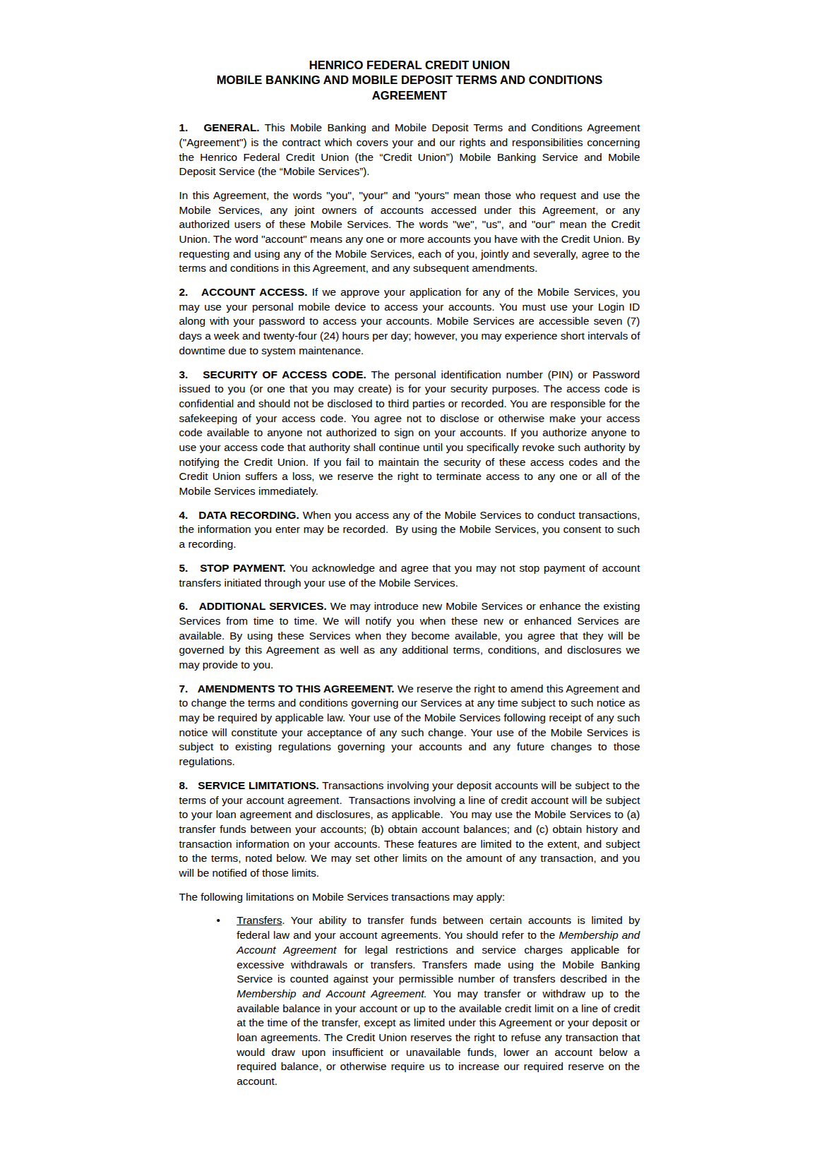HENRICO FEDERAL CREDIT UNION MOBILE BANKING AND MOBILE DEPOSIT TERMS AND CONDITIONS AGREEMENT
1. GENERAL. This Mobile Banking and Mobile Deposit Terms and Conditions Agreement ("Agreement") is the contract which covers your and our rights and responsibilities concerning the Henrico Federal Credit Union (the “Credit Union”) Mobile Banking Service and Mobile Deposit Service (the “Mobile Services”).
In this Agreement, the words "you", "your" and "yours" mean those who request and use the Mobile Services, any joint owners of accounts accessed under this Agreement, or any authorized users of these Mobile Services. The words "we", "us", and "our" mean the Credit Union. The word "account" means any one or more accounts you have with the Credit Union. By requesting and using any of the Mobile Services, each of you, jointly and severally, agree to the terms and conditions in this Agreement, and any subsequent amendments.
2. ACCOUNT ACCESS. If we approve your application for any of the Mobile Services, you may use your personal mobile device to access your accounts. You must use your Login ID along with your password to access your accounts. Mobile Services are accessible seven (7) days a week and twenty-four (24) hours per day; however, you may experience short intervals of downtime due to system maintenance.
3. SECURITY OF ACCESS CODE. The personal identification number (PIN) or Password issued to you (or one that you may create) is for your security purposes. The access code is confidential and should not be disclosed to third parties or recorded. You are responsible for the safekeeping of your access code. You agree not to disclose or otherwise make your access code available to anyone not authorized to sign on your accounts. If you authorize anyone to use your access code that authority shall continue until you specifically revoke such authority by notifying the Credit Union. If you fail to maintain the security of these access codes and the Credit Union suffers a loss, we reserve the right to terminate access to any one or all of the Mobile Services immediately.
4. DATA RECORDING. When you access any of the Mobile Services to conduct transactions, the information you enter may be recorded. By using the Mobile Services, you consent to such a recording.
5. STOP PAYMENT. You acknowledge and agree that you may not stop payment of account transfers initiated through your use of the Mobile Services.
6. ADDITIONAL SERVICES. We may introduce new Mobile Services or enhance the existing Services from time to time. We will notify you when these new or enhanced Services are available. By using these Services when they become available, you agree that they will be governed by this Agreement as well as any additional terms, conditions, and disclosures we may provide to you.
7. AMENDMENTS TO THIS AGREEMENT. We reserve the right to amend this Agreement and to change the terms and conditions governing our Services at any time subject to such notice as may be required by applicable law. Your use of the Mobile Services following receipt of any such notice will constitute your acceptance of any such change. Your use of the Mobile Services is subject to existing regulations governing your accounts and any future changes to those regulations.
8. SERVICE LIMITATIONS. Transactions involving your deposit accounts will be subject to the terms of your account agreement. Transactions involving a line of credit account will be subject to your loan agreement and disclosures, as applicable. You may use the Mobile Services to (a) transfer funds between your accounts; (b) obtain account balances; and (c) obtain history and transaction information on your accounts. These features are limited to the extent, and subject to the terms, noted below. We may set other limits on the amount of any transaction, and you will be notified of those limits.
The following limitations on Mobile Services transactions may apply:
Transfers. Your ability to transfer funds between certain accounts is limited by federal law and your account agreements. You should refer to the Membership and Account Agreement for legal restrictions and service charges applicable for excessive withdrawals or transfers. Transfers made using the Mobile Banking Service is counted against your permissible number of transfers described in the Membership and Account Agreement. You may transfer or withdraw up to the available balance in your account or up to the available credit limit on a line of credit at the time of the transfer, except as limited under this Agreement or your deposit or loan agreements. The Credit Union reserves the right to refuse any transaction that would draw upon insufficient or unavailable funds, lower an account below a required balance, or otherwise require us to increase our required reserve on the account.